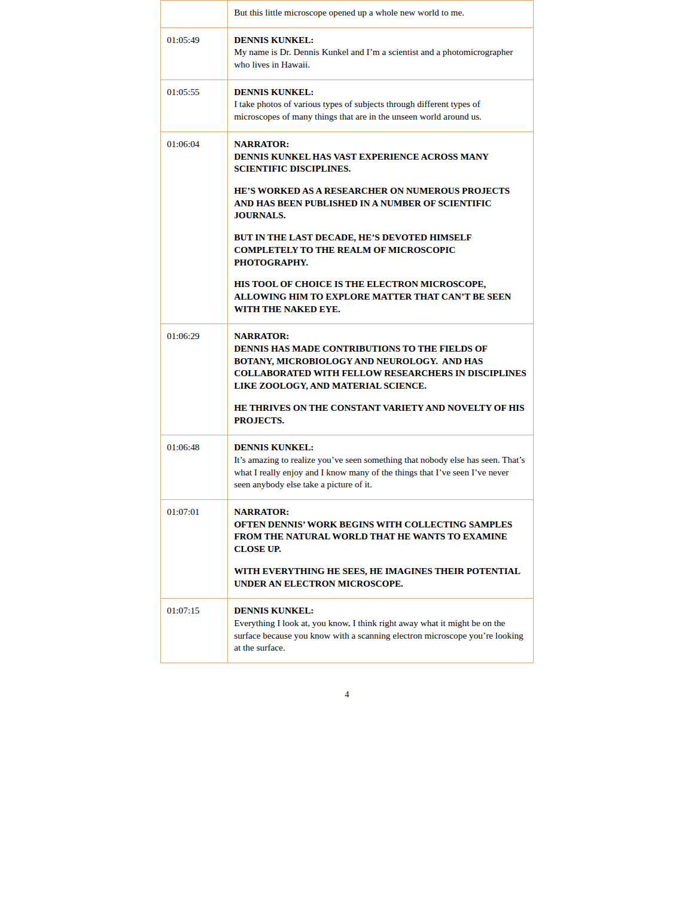| | But this little microscope opened up a whole new world to me. |
| 01:05:49 | DENNIS KUNKEL: My name is Dr. Dennis Kunkel and I’m a scientist and a photomicrographer who lives in Hawaii. |
| 01:05:55 | DENNIS KUNKEL: I take photos of various types of subjects through different types of microscopes of many things that are in the unseen world around us. |
| 01:06:04 | NARRATOR: DENNIS KUNKEL HAS VAST EXPERIENCE ACROSS MANY SCIENTIFIC DISCIPLINES. HE’S WORKED AS A RESEARCHER ON NUMEROUS PROJECTS AND HAS BEEN PUBLISHED IN A NUMBER OF SCIENTIFIC JOURNALS. BUT IN THE LAST DECADE, HE’S DEVOTED HIMSELF COMPLETELY TO THE REALM OF MICROSCOPIC PHOTOGRAPHY. HIS TOOL OF CHOICE IS THE ELECTRON MICROSCOPE, ALLOWING HIM TO EXPLORE MATTER THAT CAN’T BE SEEN WITH THE NAKED EYE. |
| 01:06:29 | NARRATOR: DENNIS HAS MADE CONTRIBUTIONS TO THE FIELDS OF BOTANY, MICROBIOLOGY AND NEUROLOGY. AND HAS COLLABORATED WITH FELLOW RESEARCHERS IN DISCIPLINES LIKE ZOOLOGY, AND MATERIAL SCIENCE. HE THRIVES ON THE CONSTANT VARIETY AND NOVELTY OF HIS PROJECTS. |
| 01:06:48 | DENNIS KUNKEL: It’s amazing to realize you’ve seen something that nobody else has seen. That’s what I really enjoy and I know many of the things that I’ve seen I’ve never seen anybody else take a picture of it. |
| 01:07:01 | NARRATOR: OFTEN DENNIS’ WORK BEGINS WITH COLLECTING SAMPLES FROM THE NATURAL WORLD THAT HE WANTS TO EXAMINE CLOSE UP. WITH EVERYTHING HE SEES, HE IMAGINES THEIR POTENTIAL UNDER AN ELECTRON MICROSCOPE. |
| 01:07:15 | DENNIS KUNKEL: Everything I look at, you know, I think right away what it might be on the surface because you know with a scanning electron microscope you’re looking at the surface. |
4